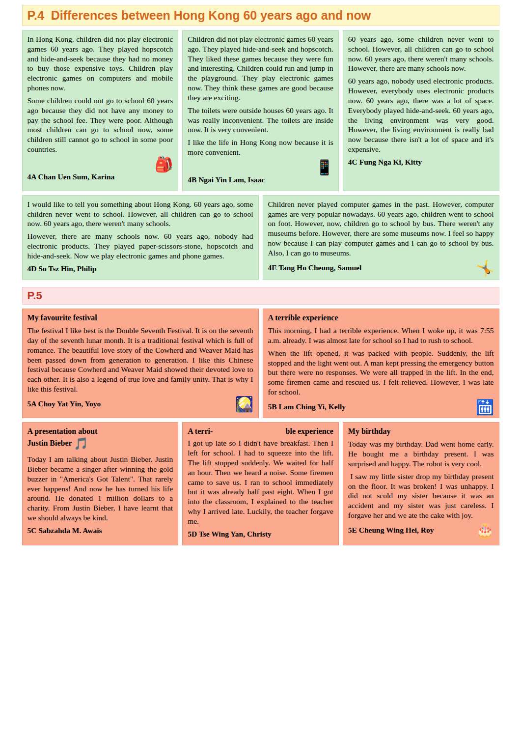P.4 Differences between Hong Kong 60 years ago and now
In Hong Kong, children did not play electronic games 60 years ago. They played hopscotch and hide-and-seek because they had no money to buy those expensive toys. Children play electronic games on computers and mobile phones now.
Some children could not go to school 60 years ago because they did not have any money to pay the school fee. They were poor. Although most children can go to school now, some children still cannot go to school in some poor countries.
🎒
4A Chan Uen Sum, Karina
Children did not play electronic games 60 years ago. They played hide-and-seek and hopscotch. They liked these games because they were fun and interesting. Children could run and jump in the playground. They play electronic games now. They think these games are good because they are exciting.
The toilets were outside houses 60 years ago. It was really inconvenient. The toilets are inside now. It is very convenient.
I like the life in Hong Kong now because it is more convenient.
📱
4B Ngai Yin Lam, Isaac
60 years ago, some children never went to school. However, all children can go to school now. 60 years ago, there weren't many schools. However, there are many schools now.
60 years ago, nobody used electronic products. However, everybody uses electronic products now. 60 years ago, there was a lot of space. Everybody played hide-and-seek. 60 years ago, the living environment was very good. However, the living environment is really bad now because there isn't a lot of space and it's expensive.
4C Fung Nga Ki, Kitty
I would like to tell you something about Hong Kong. 60 years ago, some children never went to school. However, all children can go to school now. 60 years ago, there weren't many schools.
However, there are many schools now. 60 years ago, nobody had electronic products. They played paper-scissors-stone, hopscotch and hide-and-seek. Now we play electronic games and phone games.
4D So Tsz Hin, Philip
Children never played computer games in the past. However, computer games are very popular nowadays. 60 years ago, children went to school on foot. However, now, children go to school by bus. There weren't any museums before. However, there are some museums now. I feel so happy now because I can play computer games and I can go to school by bus. Also, I can go to museums.
4E Tang Ho Cheung, Samuel
🤸
P.5
My favourite festival
The festival I like best is the Double Seventh Festival. It is on the seventh day of the seventh lunar month. It is a traditional festival which is full of romance. The beautiful love story of the Cowherd and Weaver Maid has been passed down from generation to generation. I like this Chinese festival because Cowherd and Weaver Maid showed their devoted love to each other. It is also a legend of true love and family unity. That is why I like this festival.
5A Choy Yat Yin, Yoyo
🎑
A terrible experience
This morning, I had a terrible experience. When I woke up, it was 7:55 a.m. already. I was almost late for school so I had to rush to school.
When the lift opened, it was packed with people. Suddenly, the lift stopped and the light went out. A man kept pressing the emergency button but there were no responses. We were all trapped in the lift. In the end, some firemen came and rescued us. I felt relieved. However, I was late for school.
5B Lam Ching Yi, Kelly
🛗
A presentation about
Justin Bieber 🎵
Today I am talking about Justin Bieber. Justin Bieber became a singer after winning the gold buzzer in "America's Got Talent". That rarely ever happens! And now he has turned his life around. He donated 1 million dollars to a charity. From Justin Bieber, I have learnt that we should always be kind.
5C Sabzahda M. Awais
A terri-ble experience
I got up late so I didn't have breakfast. Then I left for school. I had to squeeze into the lift. The lift stopped suddenly. We waited for half an hour. Then we heard a noise. Some firemen came to save us. I ran to school immediately but it was already half past eight. When I got into the classroom, I explained to the teacher why I arrived late. Luckily, the teacher forgave me.
5D Tse Wing Yan, Christy
My birthday
Today was my birthday. Dad went home early. He bought me a birthday present. I was surprised and happy. The robot is very cool.
I saw my little sister drop my birthday present on the floor. It was broken! I was unhappy. I did not scold my sister because it was an accident and my sister was just careless. I forgave her and we ate the cake with joy.
5E Cheung Wing Hei, Roy
🎂